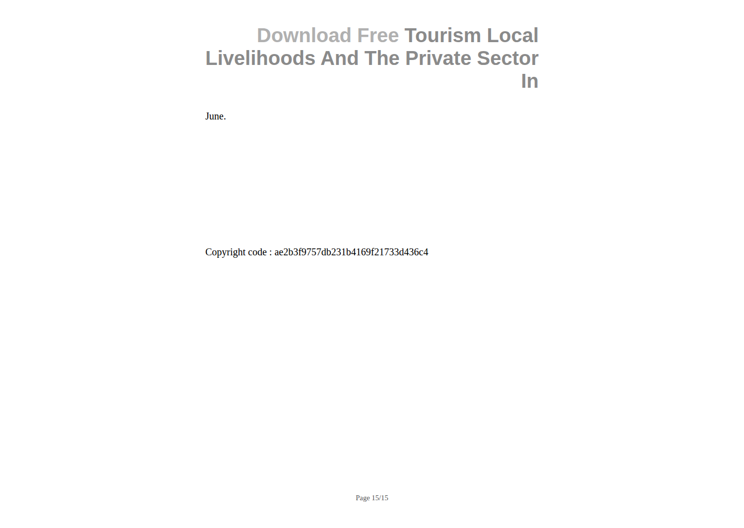Download Free Tourism Local Livelihoods And The Private Sector In
June.
Copyright code : ae2b3f9757db231b4169f21733d436c4
Page 15/15